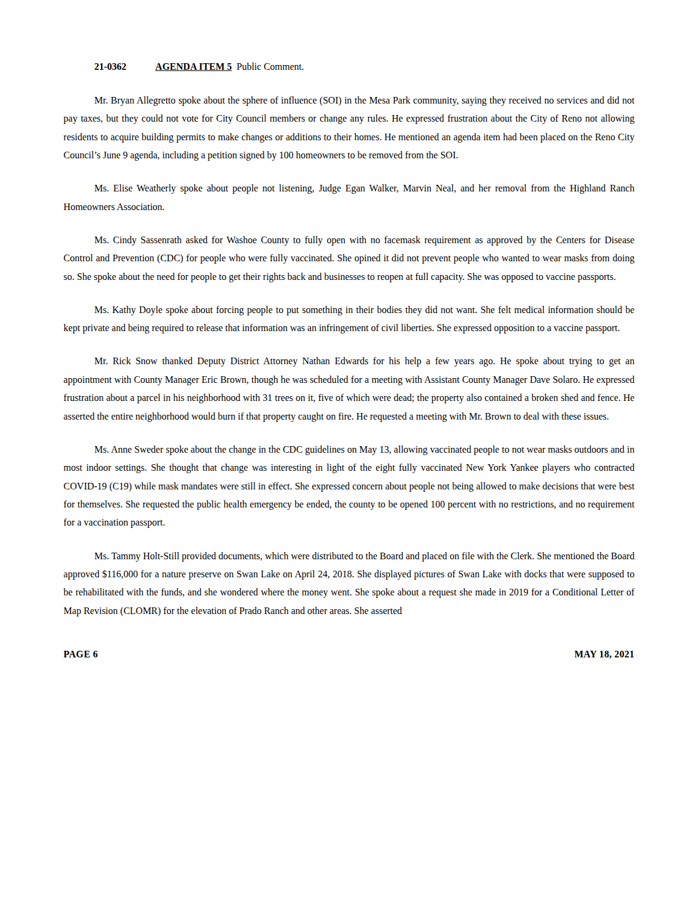21-0362 AGENDA ITEM 5 Public Comment.
Mr. Bryan Allegretto spoke about the sphere of influence (SOI) in the Mesa Park community, saying they received no services and did not pay taxes, but they could not vote for City Council members or change any rules. He expressed frustration about the City of Reno not allowing residents to acquire building permits to make changes or additions to their homes. He mentioned an agenda item had been placed on the Reno City Council’s June 9 agenda, including a petition signed by 100 homeowners to be removed from the SOI.
Ms. Elise Weatherly spoke about people not listening, Judge Egan Walker, Marvin Neal, and her removal from the Highland Ranch Homeowners Association.
Ms. Cindy Sassenrath asked for Washoe County to fully open with no facemask requirement as approved by the Centers for Disease Control and Prevention (CDC) for people who were fully vaccinated. She opined it did not prevent people who wanted to wear masks from doing so. She spoke about the need for people to get their rights back and businesses to reopen at full capacity. She was opposed to vaccine passports.
Ms. Kathy Doyle spoke about forcing people to put something in their bodies they did not want. She felt medical information should be kept private and being required to release that information was an infringement of civil liberties. She expressed opposition to a vaccine passport.
Mr. Rick Snow thanked Deputy District Attorney Nathan Edwards for his help a few years ago. He spoke about trying to get an appointment with County Manager Eric Brown, though he was scheduled for a meeting with Assistant County Manager Dave Solaro. He expressed frustration about a parcel in his neighborhood with 31 trees on it, five of which were dead; the property also contained a broken shed and fence. He asserted the entire neighborhood would burn if that property caught on fire. He requested a meeting with Mr. Brown to deal with these issues.
Ms. Anne Sweder spoke about the change in the CDC guidelines on May 13, allowing vaccinated people to not wear masks outdoors and in most indoor settings. She thought that change was interesting in light of the eight fully vaccinated New York Yankee players who contracted COVID-19 (C19) while mask mandates were still in effect. She expressed concern about people not being allowed to make decisions that were best for themselves. She requested the public health emergency be ended, the county to be opened 100 percent with no restrictions, and no requirement for a vaccination passport.
Ms. Tammy Holt-Still provided documents, which were distributed to the Board and placed on file with the Clerk. She mentioned the Board approved $116,000 for a nature preserve on Swan Lake on April 24, 2018. She displayed pictures of Swan Lake with docks that were supposed to be rehabilitated with the funds, and she wondered where the money went. She spoke about a request she made in 2019 for a Conditional Letter of Map Revision (CLOMR) for the elevation of Prado Ranch and other areas. She asserted
PAGE 6 MAY 18, 2021